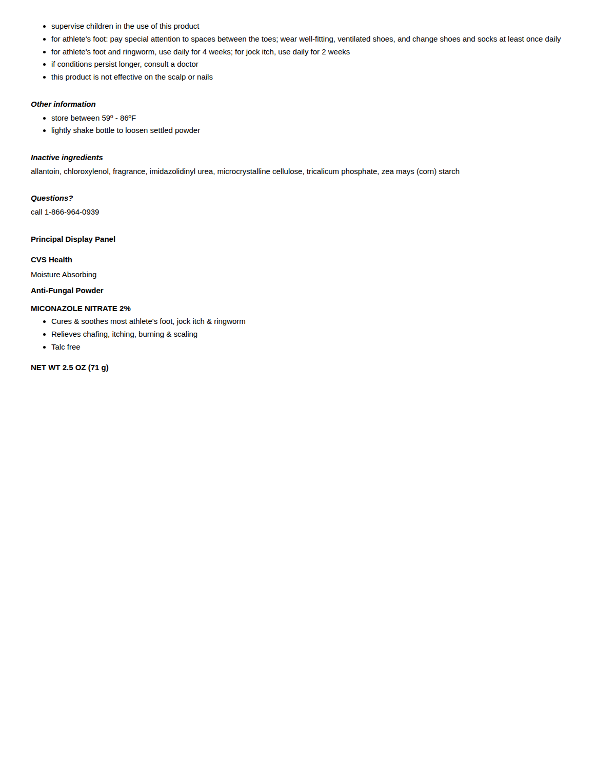supervise children in the use of this product
for athlete's foot: pay special attention to spaces between the toes; wear well-fitting, ventilated shoes, and change shoes and socks at least once daily
for athlete's foot and ringworm, use daily for 4 weeks; for jock itch, use daily for 2 weeks
if conditions persist longer, consult a doctor
this product is not effective on the scalp or nails
Other information
store between 59º - 86ºF
lightly shake bottle to loosen settled powder
Inactive ingredients
allantoin, chloroxylenol, fragrance, imidazolidinyl urea, microcrystalline cellulose, tricalicum phosphate, zea mays (corn) starch
Questions?
call 1-866-964-0939
Principal Display Panel
CVS Health
Moisture Absorbing
Anti-Fungal Powder
MICONAZOLE NITRATE 2%
Cures & soothes most athlete's foot, jock itch & ringworm
Relieves chafing, itching, burning & scaling
Talc free
NET WT 2.5 OZ (71 g)